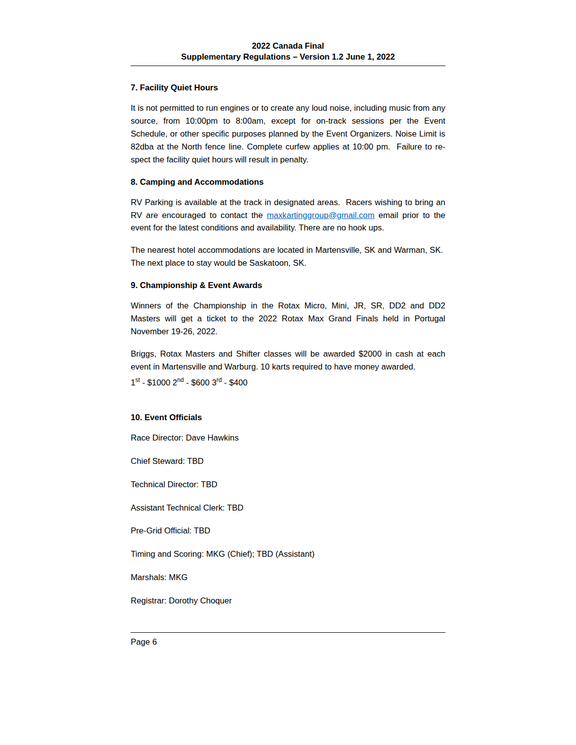2022 Canada Final Supplementary Regulations – Version 1.2 June 1, 2022
7. Facility Quiet Hours
It is not permitted to run engines or to create any loud noise, including music from any source, from 10:00pm to 8:00am, except for on-track sessions per the Event Schedule, or other specific purposes planned by the Event Organizers. Noise Limit is 82dba at the North fence line. Complete curfew applies at 10:00 pm. Failure to respect the facility quiet hours will result in penalty.
8. Camping and Accommodations
RV Parking is available at the track in designated areas. Racers wishing to bring an RV are encouraged to contact the maxkartinggroup@gmail.com email prior to the event for the latest conditions and availability. There are no hook ups.
The nearest hotel accommodations are located in Martensville, SK and Warman, SK. The next place to stay would be Saskatoon, SK.
9. Championship & Event Awards
Winners of the Championship in the Rotax Micro, Mini, JR, SR, DD2 and DD2 Masters will get a ticket to the 2022 Rotax Max Grand Finals held in Portugal November 19-26, 2022.
Briggs, Rotax Masters and Shifter classes will be awarded $2000 in cash at each event in Martensville and Warburg. 10 karts required to have money awarded.
1st - $1000 2nd - $600 3rd - $400
10. Event Officials
Race Director: Dave Hawkins
Chief Steward: TBD
Technical Director: TBD
Assistant Technical Clerk: TBD
Pre-Grid Official: TBD
Timing and Scoring: MKG (Chief); TBD (Assistant)
Marshals: MKG
Registrar: Dorothy Choquer
Page 6